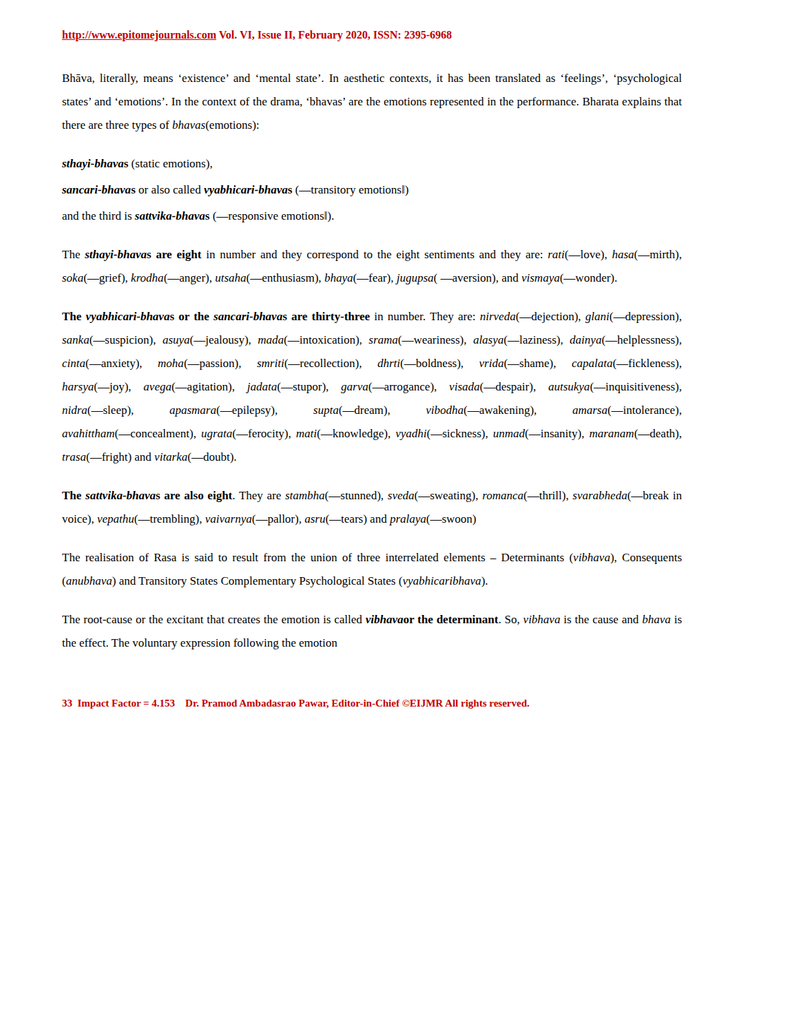http://www.epitomejournals.com Vol. VI, Issue II, February 2020, ISSN: 2395-6968
Bhāva, literally, means ‘existence’ and ‘mental state’. In aesthetic contexts, it has been translated as ‘feelings’, ‘psychological states’ and ‘emotions’. In the context of the drama, ‘bhavas’ are the emotions represented in the performance. Bharata explains that there are three types of bhavas(emotions):
sthayi-bhava s (static emotions),
sancari-bhava s or also called vyabhicari-bhava s (―transitory emotions‖)
and the third is sattvika-bhava s (―responsive emotions‖).
The sthayi-bhava s are eight in number and they correspond to the eight sentiments and they are: rati(―love), hasa(―mirth), soka(―grief), krodha(―anger), utsaha(―enthusiasm), bhaya(―fear), jugupsa( ―aversion), and vismaya(―wonder).
The vyabhicari-bhava s or the sancari-bhava s are thirty-three in number. They are: nirveda(―dejection), glani(―depression), sanka(―suspicion), asuya(―jealousy), mada(―intoxication), srama(―weariness), alasya(―laziness), dainya(―helplessness), cinta(―anxiety), moha(―passion), smriti(―recollection), dhrti(―boldness), vrida(―shame), capalata(―fickleness), harsya(―joy), avega(―agitation), jadata(―stupor), garva(―arrogance), visada(―despair), autsukya(―inquisitiveness), nidra(―sleep), apasmara(―epilepsy), supta(―dream), vibodha(―awakening), amarsa(―intolerance), avahittham(―concealment), ugrata(―ferocity), mati(―knowledge), vyadhi(―sickness), unmad(―insanity), maranam(―death), trasa(―fright) and vitarka(―doubt).
The sattvika-bhava s are also eight. They are stambha(―stunned), sveda(―sweating), romanca(―thrill), svarabheda(―break in voice), vepathu(―trembling), vaivarnya(―pallor), asru(―tears) and pralaya(―swoon)
The realisation of Rasa is said to result from the union of three interrelated elements – Determinants (vibhava), Consequents (anubhava) and Transitory States Complementary Psychological States (vyabhicaribhava).
The root-cause or the excitant that creates the emotion is called vibhava or the determinant. So, vibhava is the cause and bhava is the effect. The voluntary expression following the emotion
33 Impact Factor = 4.153 Dr. Pramod Ambadasrao Pawar, Editor-in-Chief ©EIJMR All rights reserved.